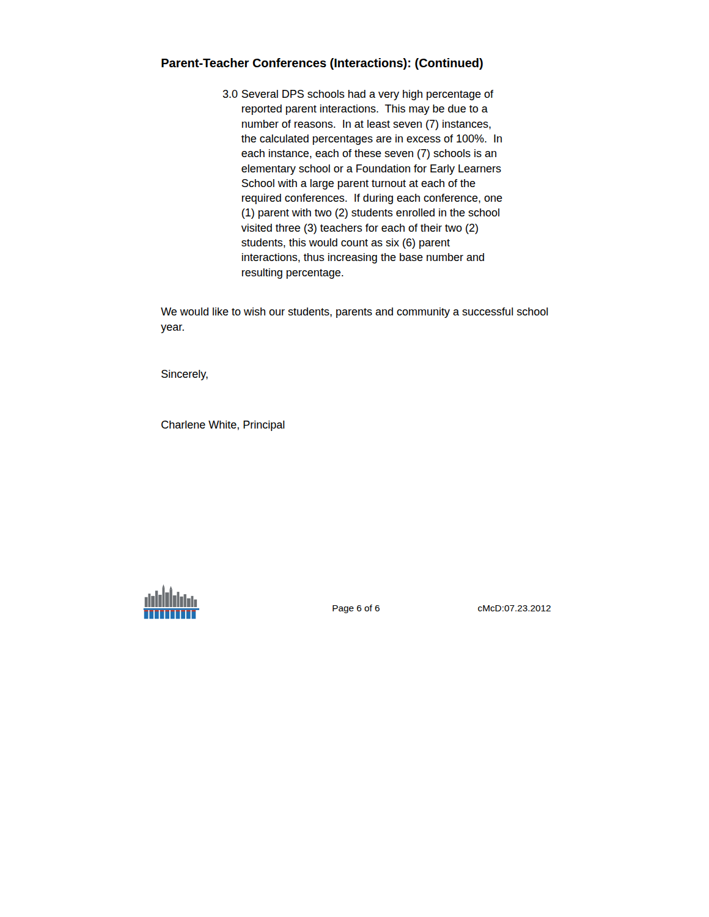Parent-Teacher Conferences (Interactions): (Continued)
3.0
Several DPS schools had a very high percentage of reported parent interactions. This may be due to a number of reasons. In at least seven (7) instances, the calculated percentages are in excess of 100%. In each instance, each of these seven (7) schools is an elementary school or a Foundation for Early Learners School with a large parent turnout at each of the required conferences. If during each conference, one (1) parent with two (2) students enrolled in the school visited three (3) teachers for each of their two (2) students, this would count as six (6) parent interactions, thus increasing the base number and resulting percentage.
We would like to wish our students, parents and community a successful school year.
Sincerely,
Charlene White, Principal
Page 6 of 6
cMcD:07.23.2012